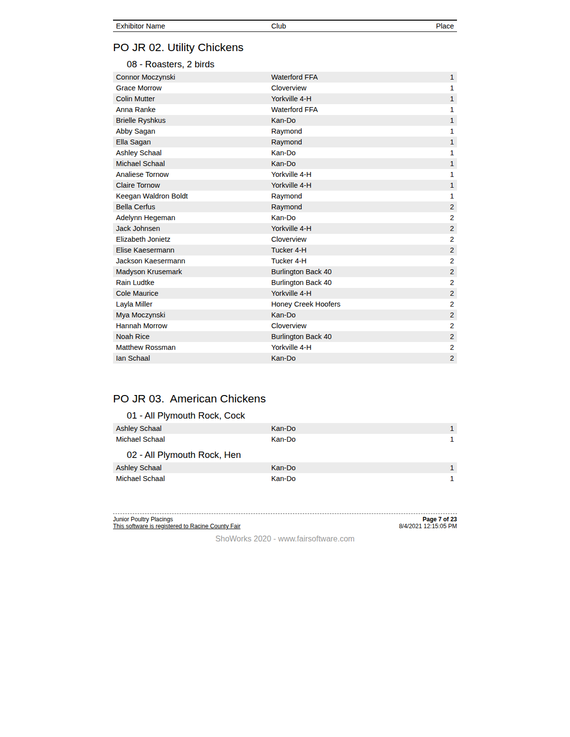| Exhibitor Name | Club | Place |
| --- | --- | --- |
PO JR 02. Utility Chickens
08 - Roasters, 2 birds
| Connor Moczynski | Waterford FFA | 1 |
| Grace Morrow | Cloverview | 1 |
| Colin Mutter | Yorkville 4-H | 1 |
| Anna Ranke | Waterford FFA | 1 |
| Brielle Ryshkus | Kan-Do | 1 |
| Abby Sagan | Raymond | 1 |
| Ella Sagan | Raymond | 1 |
| Ashley Schaal | Kan-Do | 1 |
| Michael Schaal | Kan-Do | 1 |
| Analiese Tornow | Yorkville 4-H | 1 |
| Claire Tornow | Yorkville 4-H | 1 |
| Keegan Waldron Boldt | Raymond | 1 |
| Bella Cerfus | Raymond | 2 |
| Adelynn Hegeman | Kan-Do | 2 |
| Jack Johnsen | Yorkville 4-H | 2 |
| Elizabeth Jonietz | Cloverview | 2 |
| Elise Kaesermann | Tucker 4-H | 2 |
| Jackson Kaesermann | Tucker 4-H | 2 |
| Madyson Krusemark | Burlington Back 40 | 2 |
| Rain Ludtke | Burlington Back 40 | 2 |
| Cole Maurice | Yorkville 4-H | 2 |
| Layla Miller | Honey Creek Hoofers | 2 |
| Mya Moczynski | Kan-Do | 2 |
| Hannah Morrow | Cloverview | 2 |
| Noah Rice | Burlington Back 40 | 2 |
| Matthew Rossman | Yorkville 4-H | 2 |
| Ian Schaal | Kan-Do | 2 |
PO JR 03. American Chickens
01 - All Plymouth Rock, Cock
| Ashley Schaal | Kan-Do | 1 |
| Michael Schaal | Kan-Do | 1 |
02 - All Plymouth Rock, Hen
| Ashley Schaal | Kan-Do | 1 |
| Michael Schaal | Kan-Do | 1 |
Junior Poultry Placings
This software is registered to Racine County Fair
Page 7 of 23
8/4/2021 12:15:05 PM
ShoWorks 2020 - www.fairsoftware.com